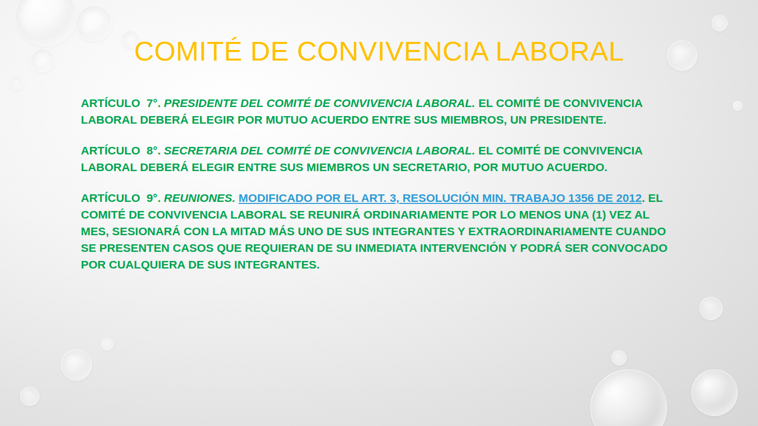Comité de Convivencia Laboral
Artículo 7°. Presidente del Comité de Convivencia Laboral. El Comité de Convivencia Laboral deberá elegir por mutuo acuerdo entre sus miembros, un presidente.
Artículo 8°. Secretaria del Comité de Convivencia Laboral. El Comité de Convivencia Laboral deberá elegir entre sus miembros un secretario, por mutuo acuerdo.
Artículo 9°. Reuniones. Modificado por el Art. 3, Resolución Min. Trabajo 1356 de 2012. El Comité de Convivencia Laboral se reunirá ordinariamente por lo menos una (1) vez al mes, sesionará con la mitad más uno de sus integrantes y extraordinariamente cuando se presenten casos que requieran de su inmediata intervención y podrá ser convocado por cualquiera de sus integrantes.